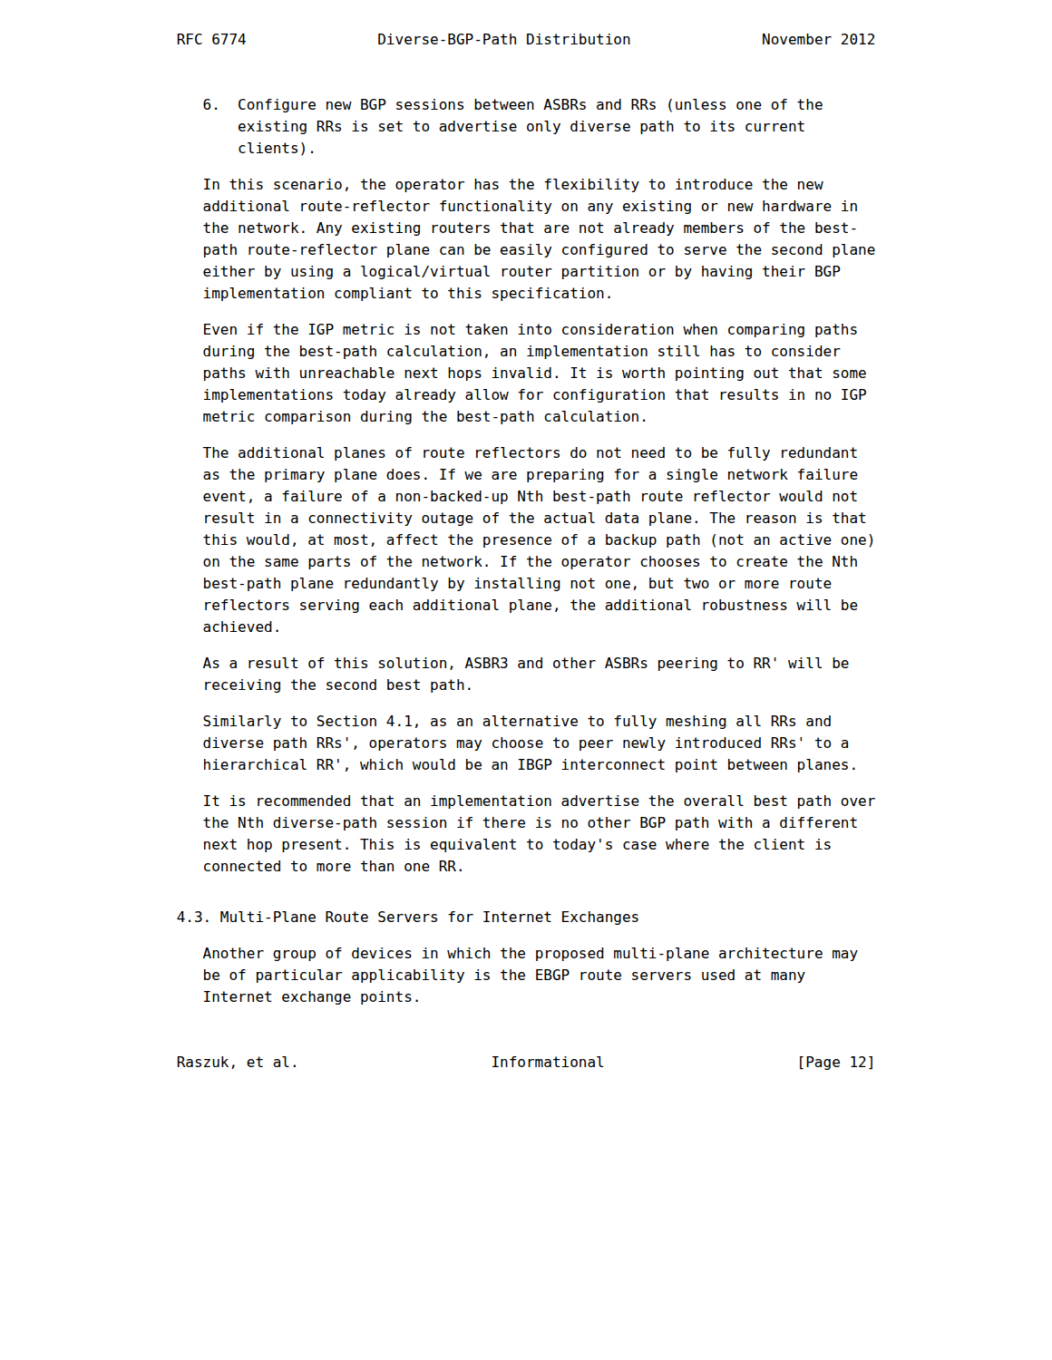RFC 6774 Diverse-BGP-Path Distribution November 2012
6. Configure new BGP sessions between ASBRs and RRs (unless one of the existing RRs is set to advertise only diverse path to its current clients).
In this scenario, the operator has the flexibility to introduce the new additional route-reflector functionality on any existing or new hardware in the network. Any existing routers that are not already members of the best-path route-reflector plane can be easily configured to serve the second plane either by using a logical/virtual router partition or by having their BGP implementation compliant to this specification.
Even if the IGP metric is not taken into consideration when comparing paths during the best-path calculation, an implementation still has to consider paths with unreachable next hops invalid. It is worth pointing out that some implementations today already allow for configuration that results in no IGP metric comparison during the best-path calculation.
The additional planes of route reflectors do not need to be fully redundant as the primary plane does. If we are preparing for a single network failure event, a failure of a non-backed-up Nth best-path route reflector would not result in a connectivity outage of the actual data plane. The reason is that this would, at most, affect the presence of a backup path (not an active one) on the same parts of the network. If the operator chooses to create the Nth best-path plane redundantly by installing not one, but two or more route reflectors serving each additional plane, the additional robustness will be achieved.
As a result of this solution, ASBR3 and other ASBRs peering to RR' will be receiving the second best path.
Similarly to Section 4.1, as an alternative to fully meshing all RRs and diverse path RRs', operators may choose to peer newly introduced RRs' to a hierarchical RR', which would be an IBGP interconnect point between planes.
It is recommended that an implementation advertise the overall best path over the Nth diverse-path session if there is no other BGP path with a different next hop present. This is equivalent to today's case where the client is connected to more than one RR.
4.3. Multi-Plane Route Servers for Internet Exchanges
Another group of devices in which the proposed multi-plane architecture may be of particular applicability is the EBGP route servers used at many Internet exchange points.
Raszuk, et al. Informational [Page 12]